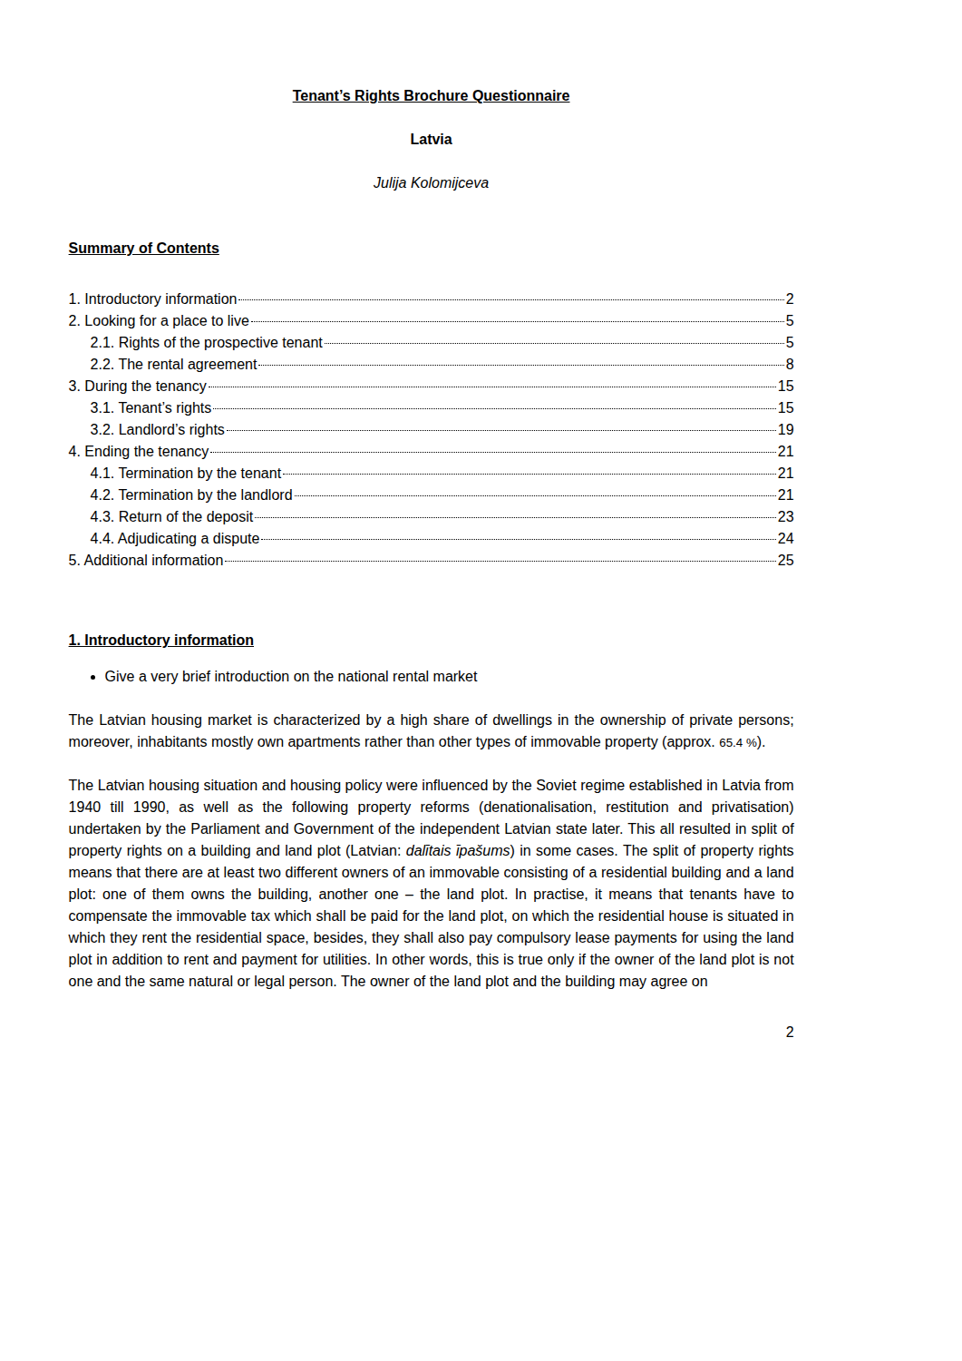Tenant’s Rights Brochure Questionnaire
Latvia
Julija Kolomijceva
Summary of Contents
1. Introductory information 2
2. Looking for a place to live 5
2.1. Rights of the prospective tenant 5
2.2. The rental agreement 8
3. During the tenancy 15
3.1. Tenant’s rights 15
3.2. Landlord’s rights 19
4. Ending the tenancy 21
4.1. Termination by the tenant 21
4.2. Termination by the landlord 21
4.3. Return of the deposit 23
4.4. Adjudicating a dispute 24
5. Additional information 25
1. Introductory information
Give a very brief introduction on the national rental market
The Latvian housing market is characterized by a high share of dwellings in the ownership of private persons; moreover, inhabitants mostly own apartments rather than other types of immovable property (approx. 65.4 %).
The Latvian housing situation and housing policy were influenced by the Soviet regime established in Latvia from 1940 till 1990, as well as the following property reforms (denationalisation, restitution and privatisation) undertaken by the Parliament and Government of the independent Latvian state later. This all resulted in split of property rights on a building and land plot (Latvian: dalītais īpašums) in some cases. The split of property rights means that there are at least two different owners of an immovable consisting of a residential building and a land plot: one of them owns the building, another one – the land plot. In practise, it means that tenants have to compensate the immovable tax which shall be paid for the land plot, on which the residential house is situated in which they rent the residential space, besides, they shall also pay compulsory lease payments for using the land plot in addition to rent and payment for utilities. In other words, this is true only if the owner of the land plot is not one and the same natural or legal person. The owner of the land plot and the building may agree on
2